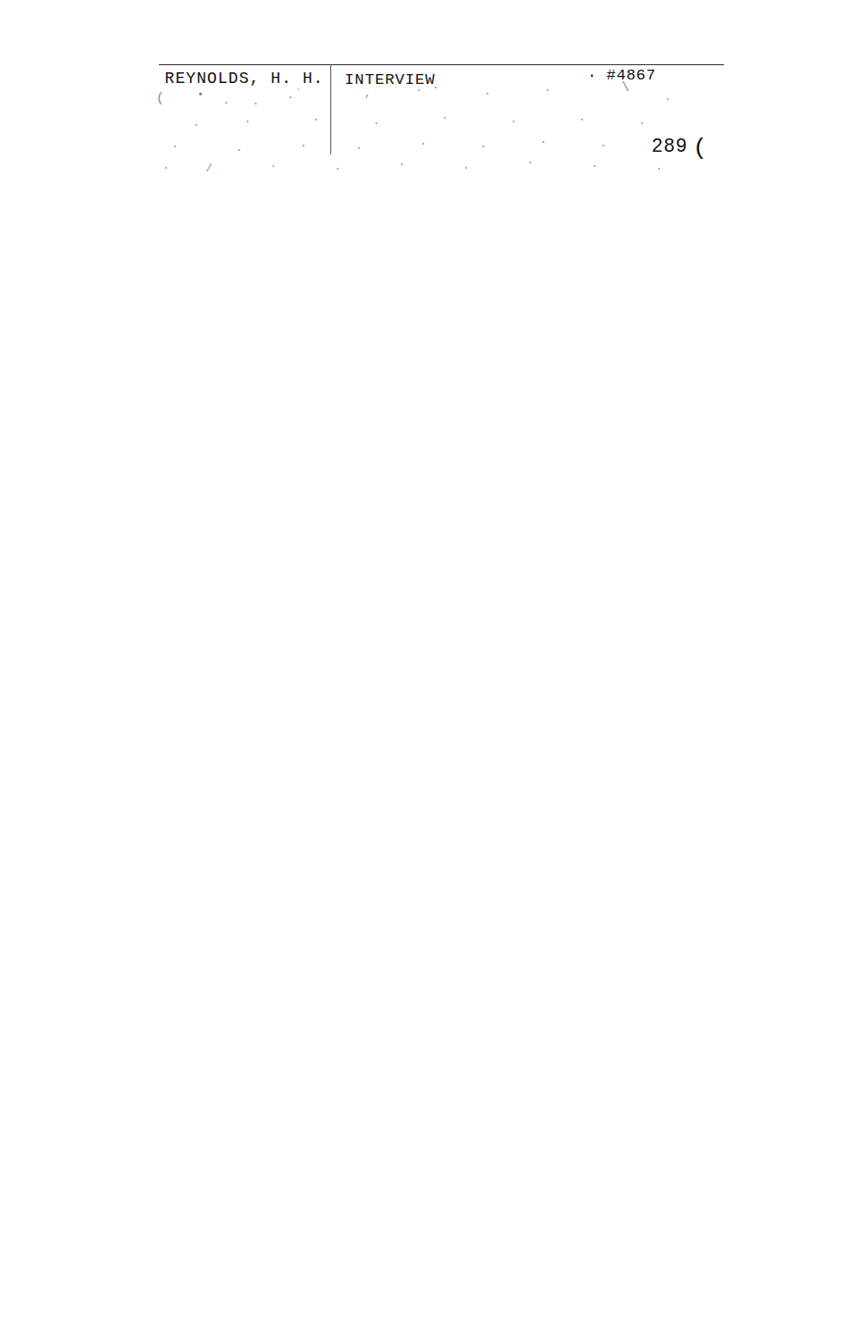REYNOLDS,. H.` H.
INTERVIEW.
· #4867
289(
( • . . , . . . \ . . . . . . . . . . . . . . . . . . / . . . . . . .